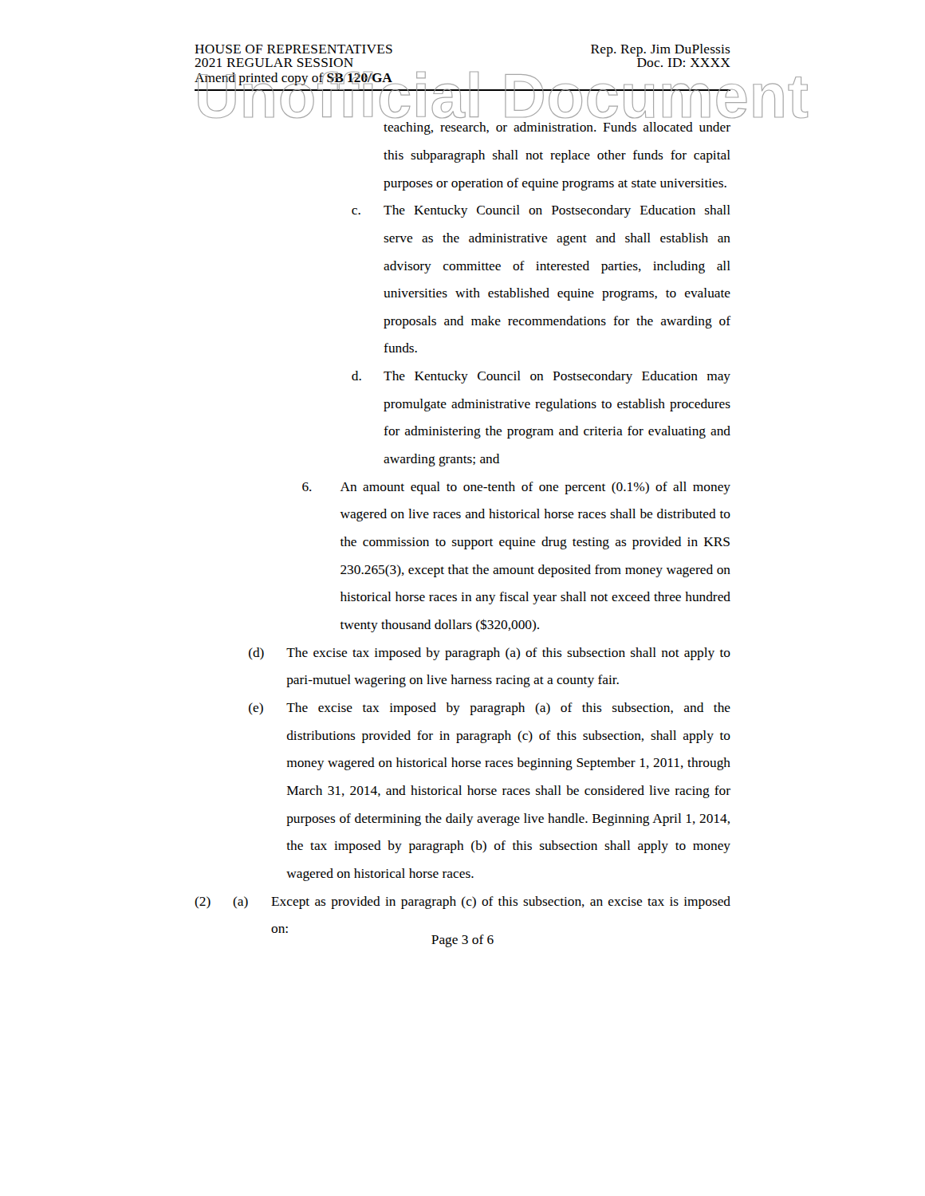HOUSE OF REPRESENTATIVES
Rep. Rep. Jim DuPlessis
2021 REGULAR SESSION
Doc. ID: XXXX
Amend printed copy of SB 120/GA
Unofficial Document
teaching, research, or administration. Funds allocated under this subparagraph shall not replace other funds for capital purposes or operation of equine programs at state universities.
c.
The Kentucky Council on Postsecondary Education shall serve as the administrative agent and shall establish an advisory committee of interested parties, including all universities with established equine programs, to evaluate proposals and make recommendations for the awarding of funds.
d.
The Kentucky Council on Postsecondary Education may promulgate administrative regulations to establish procedures for administering the program and criteria for evaluating and awarding grants; and
6.
An amount equal to one-tenth of one percent (0.1%) of all money wagered on live races and historical horse races shall be distributed to the commission to support equine drug testing as provided in KRS 230.265(3), except that the amount deposited from money wagered on historical horse races in any fiscal year shall not exceed three hundred twenty thousand dollars ($320,000).
(d)
The excise tax imposed by paragraph (a) of this subsection shall not apply to pari-mutuel wagering on live harness racing at a county fair.
(e)
The excise tax imposed by paragraph (a) of this subsection, and the distributions provided for in paragraph (c) of this subsection, shall apply to money wagered on historical horse races beginning September 1, 2011, through March 31, 2014, and historical horse races shall be considered live racing for purposes of determining the daily average live handle. Beginning April 1, 2014, the tax imposed by paragraph (b) of this subsection shall apply to money wagered on historical horse races.
(2)
(a)
Except as provided in paragraph (c) of this subsection, an excise tax is imposed on:
Page 3 of 6